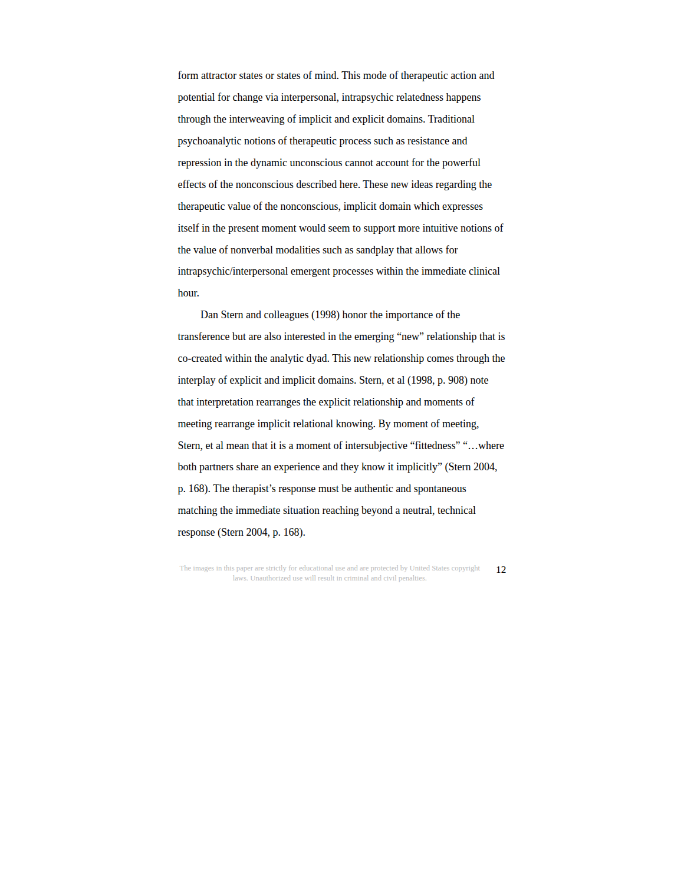form attractor states or states of mind. This mode of therapeutic action and potential for change via interpersonal, intrapsychic relatedness happens through the interweaving of implicit and explicit domains. Traditional psychoanalytic notions of therapeutic process such as resistance and repression in the dynamic unconscious cannot account for the powerful effects of the nonconscious described here. These new ideas regarding the therapeutic value of the nonconscious, implicit domain which expresses itself in the present moment would seem to support more intuitive notions of the value of nonverbal modalities such as sandplay that allows for intrapsychic/interpersonal emergent processes within the immediate clinical hour.
Dan Stern and colleagues (1998) honor the importance of the transference but are also interested in the emerging “new” relationship that is co-created within the analytic dyad. This new relationship comes through the interplay of explicit and implicit domains. Stern, et al (1998, p. 908) note that interpretation rearranges the explicit relationship and moments of meeting rearrange implicit relational knowing. By moment of meeting, Stern, et al mean that it is a moment of intersubjective “fittedness” “…where both partners share an experience and they know it implicitly” (Stern 2004, p. 168). The therapist’s response must be authentic and spontaneous matching the immediate situation reaching beyond a neutral, technical response (Stern 2004, p. 168).
The images in this paper are strictly for educational use and are protected by United States copyright laws. Unauthorized use will result in criminal and civil penalties.
12